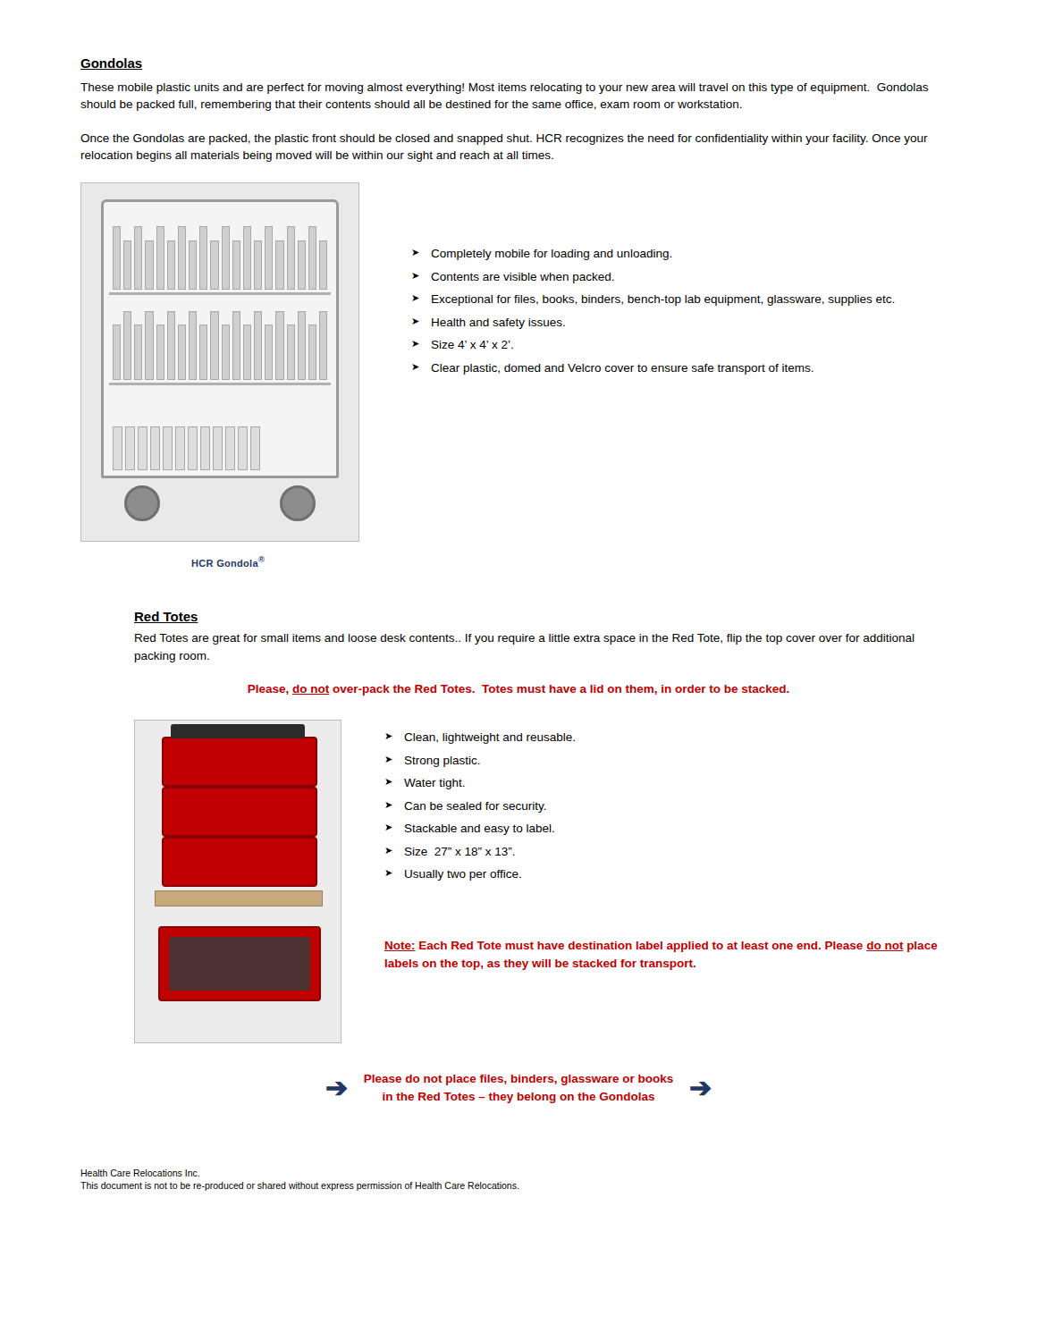Gondolas
These mobile plastic units and are perfect for moving almost everything! Most items relocating to your new area will travel on this type of equipment. Gondolas should be packed full, remembering that their contents should all be destined for the same office, exam room or workstation.
Once the Gondolas are packed, the plastic front should be closed and snapped shut. HCR recognizes the need for confidentiality within your facility. Once your relocation begins all materials being moved will be within our sight and reach at all times.
HCR Gondola®
Completely mobile for loading and unloading.
Contents are visible when packed.
Exceptional for files, books, binders, bench-top lab equipment, glassware, supplies etc.
Health and safety issues.
Size 4’ x 4’ x 2’.
Clear plastic, domed and Velcro cover to ensure safe transport of items.
Red Totes
Red Totes are great for small items and loose desk contents.. If you require a little extra space in the Red Tote, flip the top cover over for additional packing room.
Please, do not over-pack the Red Totes. Totes must have a lid on them, in order to be stacked.
Clean, lightweight and reusable.
Strong plastic.
Water tight.
Can be sealed for security.
Stackable and easy to label.
Size 27” x 18” x 13”.
Usually two per office.
Note: Each Red Tote must have destination label applied to at least one end. Please do not place labels on the top, as they will be stacked for transport.
➔ Please do not place files, binders, glassware or books
in the Red Totes – they belong on the Gondolas ➔
Health Care Relocations Inc.
This document is not to be re-produced or shared without express permission of Health Care Relocations.